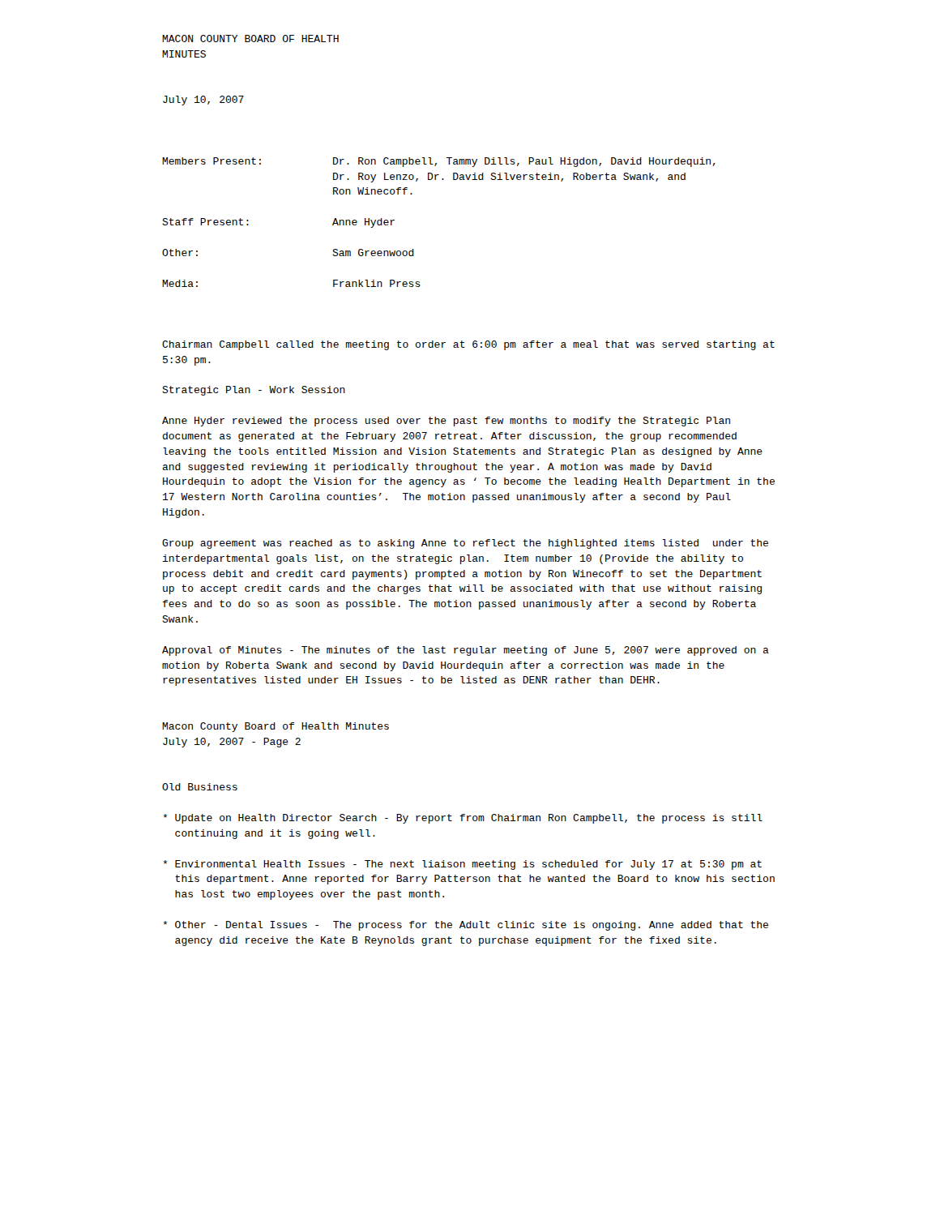MACON COUNTY BOARD OF HEALTH
MINUTES
July 10, 2007
| Members Present: | Dr. Ron Campbell, Tammy Dills, Paul Higdon, David Hourdequin, Dr. Roy Lenzo, Dr. David Silverstein, Roberta Swank, and Ron Winecoff. |
| Staff Present: | Anne Hyder |
| Other: | Sam Greenwood |
| Media: | Franklin Press |
Chairman Campbell called the meeting to order at 6:00 pm after a meal that was served starting at 5:30 pm.
Strategic Plan - Work Session
Anne Hyder reviewed the process used over the past few months to modify the Strategic Plan document as generated at the February 2007 retreat. After discussion, the group recommended leaving the tools entitled Mission and Vision Statements and Strategic Plan as designed by Anne and suggested reviewing it periodically throughout the year. A motion was made by David Hourdequin to adopt the Vision for the agency as ‘ To become the leading Health Department in the 17 Western North Carolina counties’. The motion passed unanimously after a second by Paul Higdon.
Group agreement was reached as to asking Anne to reflect the highlighted items listed under the interdepartmental goals list, on the strategic plan. Item number 10 (Provide the ability to process debit and credit card payments) prompted a motion by Ron Winecoff to set the Department up to accept credit cards and the charges that will be associated with that use without raising fees and to do so as soon as possible. The motion passed unanimously after a second by Roberta Swank.
Approval of Minutes - The minutes of the last regular meeting of June 5, 2007 were approved on a motion by Roberta Swank and second by David Hourdequin after a correction was made in the representatives listed under EH Issues - to be listed as DENR rather than DEHR.
Macon County Board of Health Minutes
July 10, 2007 - Page 2
Old Business
* Update on Health Director Search - By report from Chairman Ron Campbell, the process is still continuing and it is going well.
* Environmental Health Issues - The next liaison meeting is scheduled for July 17 at 5:30 pm at this department. Anne reported for Barry Patterson that he wanted the Board to know his section has lost two employees over the past month.
* Other - Dental Issues - The process for the Adult clinic site is ongoing. Anne added that the agency did receive the Kate B Reynolds grant to purchase equipment for the fixed site.